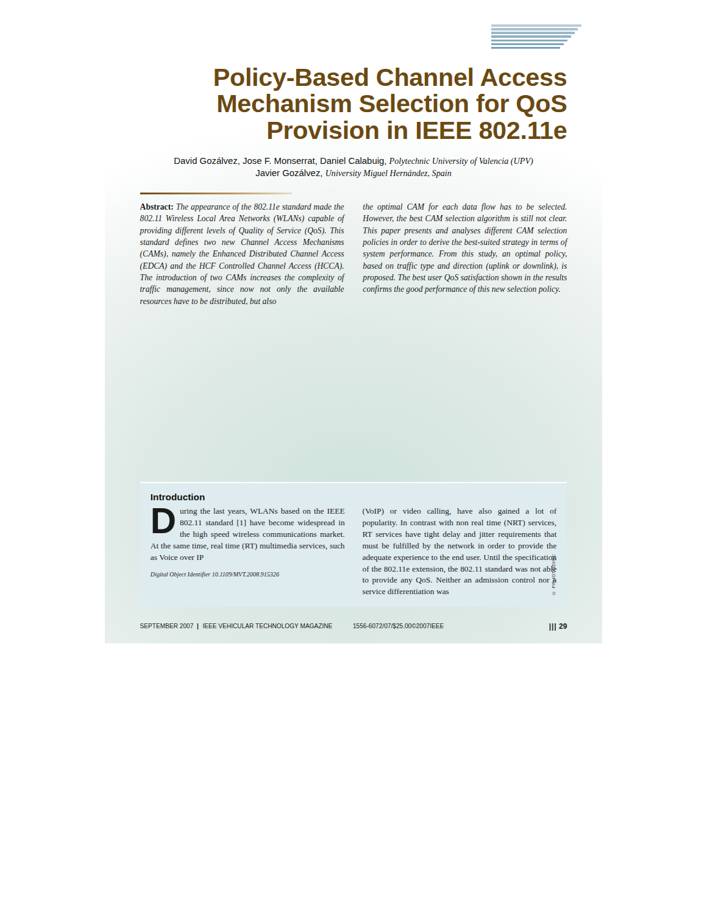Policy-Based Channel Access
Mechanism Selection for QoS
Provision in IEEE 802.11e
David Gozálvez, Jose F. Monserrat, Daniel Calabuig, Polytechnic University of Valencia (UPV)
Javier Gozálvez, University Miguel Hernández, Spain
Abstract: The appearance of the 802.11e standard made the 802.11 Wireless Local Area Networks (WLANs) capable of providing different levels of Quality of Service (QoS). This standard defines two new Channel Access Mechanisms (CAMs), namely the Enhanced Distributed Channel Access (EDCA) and the HCF Controlled Channel Access (HCCA). The introduction of two CAMs increases the complexity of traffic management, since now not only the available resources have to be distributed, but also
the optimal CAM for each data flow has to be selected. However, the best CAM selection algorithm is still not clear. This paper presents and analyses different CAM selection policies in order to derive the best-suited strategy in terms of system performance. From this study, an optimal policy, based on traffic type and direction (uplink or downlink), is proposed. The best user QoS satisfaction shown in the results confirms the good performance of this new selection policy.
Introduction
During the last years, WLANs based on the IEEE 802.11 standard [1] have become widespread in the high speed wireless communications market. At the same time, real time (RT) multimedia services, such as Voice over IP
Digital Object Identifier 10.1109/MVT.2008.915326
(VoIP) or video calling, have also gained a lot of popularity. In contrast with non real time (NRT) services, RT services have tight delay and jitter requirements that must be fulfilled by the network in order to provide the adequate experience to the end user. Until the specification of the 802.11e extension, the 802.11 standard was not able to provide any QoS. Neither an admission control nor a service differentiation was
© PPHOTODISC
SEPTEMBER 2007 | IEEE VEHICULAR TECHNOLOGY MAGAZINE
1556-6072/07/$25.00©2007IEEE
||| 29